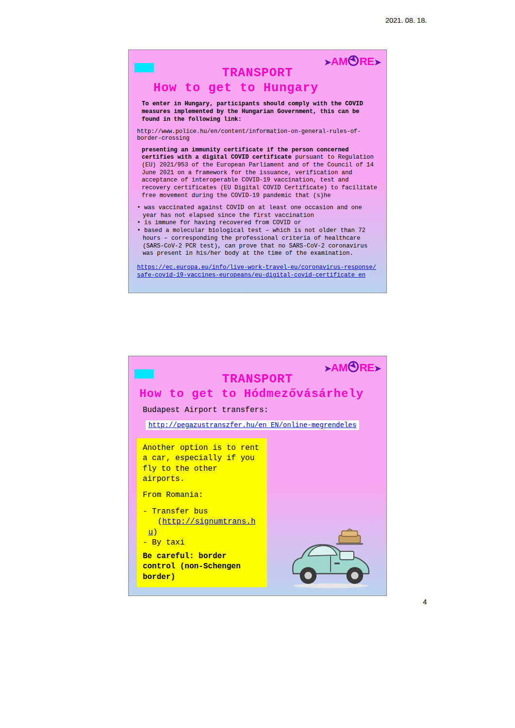2021. 08. 18.
➤AM RE➤ ➤
TRANSPORT
How to get to Hungary
To enter in Hungary, participants should comply with the COVID measures implemented by the Hungarian Government, this can be found in the following link:
http://www.police.hu/en/content/information-on-general-rules-of-border-crossing
presenting an immunity certificate if the person concerned certifies with a digital COVID certificate pursuant to Regulation (EU) 2021/953 of the European Parliament and of the Council of 14 June 2021 on a framework for the issuance, verification and acceptance of interoperable COVID-19 vaccination, test and recovery certificates (EU Digital COVID Certificate) to facilitate free movement during the COVID-19 pandemic that (s)he
• was vaccinated against COVID on at least one occasion and one year has not elapsed since the first vaccination
• is immune for having recovered from COVID or
• based a molecular biological test – which is not older than 72 hours – corresponding the professional criteria of healthcare (SARS-CoV-2 PCR test), can prove that no SARS-CoV-2 coronavirus was present in his/her body at the time of the examination.
https://ec.europa.eu/info/live-work-travel-eu/coronavirus-response/safe-covid-19-vaccines-europeans/eu-digital-covid-certificate_en
➤AM RE➤ ➤
TRANSPORT
How to get to Hódmezővásárhely
Budapest Airport transfers:
http://pegazustranszfer.hu/en_EN/online-megrendeles
Another option is to rent a car, especially if you fly to the other airports.
From Romania:
- Transfer bus
(http://signumtrans.hu)
- By taxi
Be careful: border control (non-Schengen border)
4